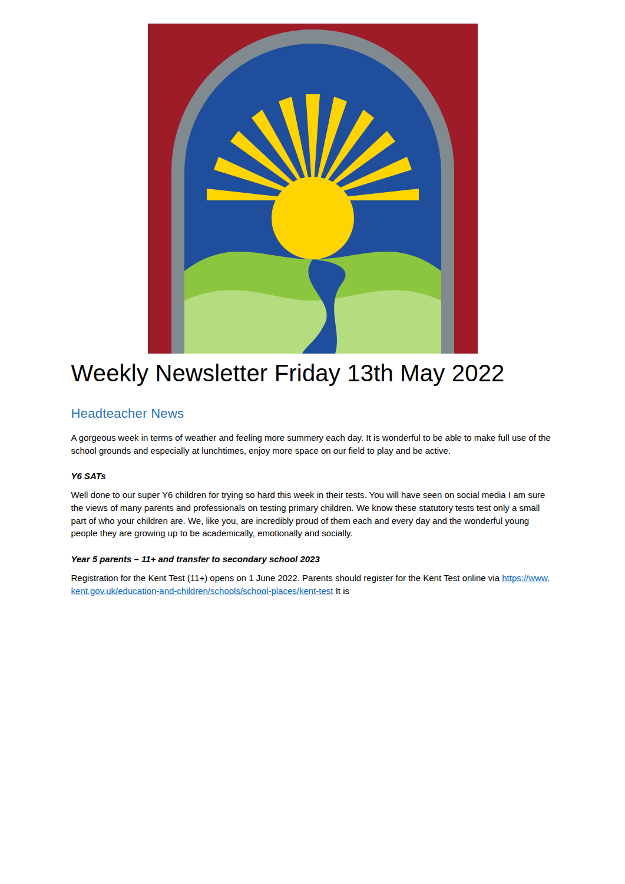Weekly Newsletter Friday 13th May 2022
Headteacher News
A gorgeous week in terms of weather and feeling more summery each day. It is wonderful to be able to make full use of the school grounds and especially at lunchtimes, enjoy more space on our field to play and be active.
Y6 SATs
Well done to our super Y6 children for trying so hard this week in their tests. You will have seen on social media I am sure the views of many parents and professionals on testing primary children. We know these statutory tests test only a small part of who your children are. We, like you, are incredibly proud of them each and every day and the wonderful young people they are growing up to be academically, emotionally and socially.
Year 5 parents – 11+ and transfer to secondary school 2023
Registration for the Kent Test (11+) opens on 1 June 2022. Parents should register for the Kent Test online via https://www.kent.gov.uk/education-and-children/schools/school-places/kent-test It is